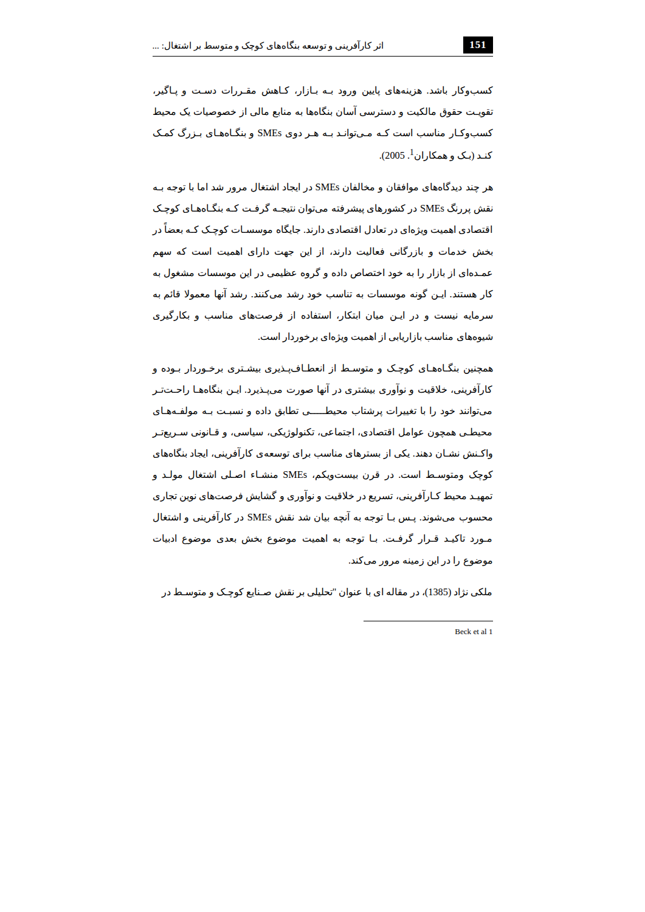151
اثر کارآفرینی و توسعه بنگاه‌های کوچک و متوسط بر اشتغال: ...
کسب‌وکار باشد. هزینه‌های پایین ورود بـه بـازار، کـاهش مقـررات دسـت و پـاگیر، تقویـت حقوق مالکیت و دسترسی آسان بنگاه‌ها به منابع مالی از خصوصیات یک محیط کسب‌وکـار مناسب است کـه مـی‌توانـد بـه هـر دوی SMEs و بنگـاه‌هـای بـزرگ کمـک کنـد (بـک و همکاران.1 2005).
هر چند دیدگاه‌های موافقان و مخالفان SMEs در ایجاد اشتغال مرور شد اما با توجه بـه نقش پررنگ SMEs در کشورهای پیشرفته می‌توان نتیجـه گرفـت کـه بنگـاه‌هـای کوچـک اقتصادی اهمیت ویژه‌ای در تعادل اقتصادی دارند. جایگاه موسسـات کوچـک کـه بعضاً در بخش خدمات و بازرگانی فعالیت دارند، از این جهت دارای اهمیت است که سهم عمـده‌ای از بازار را به خود اختصاص داده و گروه عظیمی در این موسسات مشغول به کار هستند. ایـن گونه موسسات به تناسب خود رشد می‌کنند. رشد آنها معمولا قائم به سرمایه نیست و در ایـن میان ابتکار، استفاده از فرصت‌های مناسب و بکارگیری شیوه‌های مناسب بازاریابی از اهمیت ویژه‌ای برخوردار است.
همچنین بنگـاه‌هـای کوچـک و متوسـط از انعطـاف‌پـذیری بیشـتری برخـوردار بـوده و کارآفرینی، خلاقیت و نوآوری بیشتری در آنها صورت می‌پـذیرد. ایـن بنگاه‌هـا راحـت‌تـر می‌توانند خود را با تغییرات پرشتاب محیطـــــی تطابق داده و نسبـت بـه مولفـه‌هـای محیطـی همچون عوامل اقتصادی، اجتماعی، تکنولوژیکی، سیاسی، و قـانونی سـریع‌تـر واکـنش نشـان دهند. یکی از بسترهای مناسب برای توسعه‌ی کارآفرینی، ایجاد بنگاه‌های کوچک ومتوسـط است. در قرن بیست‌ویکم، SMEs منشـاء اصـلی اشتغال مولـد و تمهیـد محیط کـارآفرینی، تسریع در خلاقیت و نوآوری و گشایش فرصت‌های نوین تجاری محسوب می‌شوند. پـس بـا توجه به آنچه بیان شد نقش SMEs در کارآفرینی و اشتغال مـورد تاکیـد قـرار گرفـت. بـا توجه به اهمیت موضوع بخش بعدی موضوع ادبیات موضوع را در این زمینه مرور می‌کند.
ملکی نژاد (1385)، در مقاله ای با عنوان "تحلیلی بر نقش صـنایع کوچـک و متوسـط در
1 Beck et al